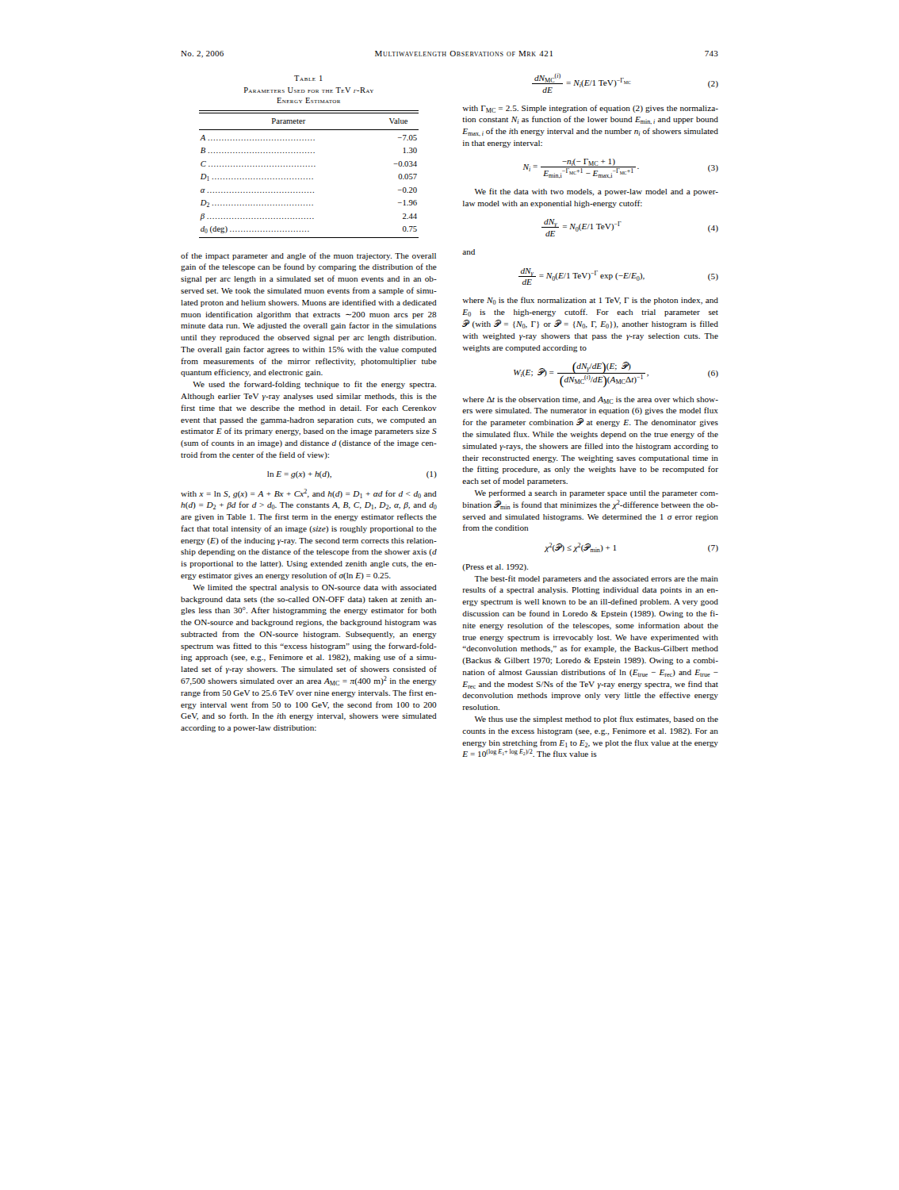No. 2, 2006
Multiwavelength Observations of Mrk 421
743
Table 1
Parameters Used for the TeV γ-Ray
Energy Estimator
| Parameter | Value |
| --- | --- |
| A ....................................... | −7.05 |
| B ....................................... | 1.30 |
| C ....................................... | −0.034 |
| D 1 ..................................... | 0.057 |
| α ....................................... | −0.20 |
| D 2 ..................................... | −1.96 |
| β ....................................... | 2.44 |
| d 0 (deg) ............................. | 0.75 |
of the impact parameter and angle of the muon trajectory. The overall gain of the telescope can be found by comparing the distribution of the signal per arc length in a simulated set of muon events and in an observed set. We took the simulated muon events from a sample of simulated proton and helium showers. Muons are identified with a dedicated muon identification algorithm that extracts ∼200 muon arcs per 28 minute data run. We adjusted the overall gain factor in the simulations until they reproduced the observed signal per arc length distribution. The overall gain factor agrees to within 15% with the value computed from measurements of the mirror reflectivity, photomultiplier tube quantum efficiency, and electronic gain.
We used the forward-folding technique to fit the energy spectra. Although earlier TeV γ-ray analyses used similar methods, this is the first time that we describe the method in detail. For each Cerenkov event that passed the gamma-hadron separation cuts, we computed an estimator E of its primary energy, based on the image parameters size S (sum of counts in an image) and distance d (distance of the image centroid from the center of the field of view):
ln E = g(x) + h(d),
(1)
with x = ln S, g(x) = A + Bx + Cx2, and h(d) = D1 + αd for d < d0 and h(d) = D2 + βd for d > d0. The constants A, B, C, D1, D2, α, β, and d0 are given in Table 1. The first term in the energy estimator reflects the fact that total intensity of an image (size) is roughly proportional to the energy (E) of the inducing γ-ray. The second term corrects this relationship depending on the distance of the telescope from the shower axis (d is proportional to the latter). Using extended zenith angle cuts, the energy estimator gives an energy resolution of σ(ln E) = 0.25.
We limited the spectral analysis to ON-source data with associated background data sets (the so-called ON-OFF data) taken at zenith angles less than 30°. After histogramming the energy estimator for both the ON-source and background regions, the background histogram was subtracted from the ON-source histogram. Subsequently, an energy spectrum was fitted to this “excess histogram” using the forward-folding approach (see, e.g., Fenimore et al. 1982), making use of a simulated set of γ-ray showers. The simulated set of showers consisted of 67,500 showers simulated over an area AMC = π(400 m)2 in the energy range from 50 GeV to 25.6 TeV over nine energy intervals. The first energy interval went from 50 to 100 GeV, the second from 100 to 200 GeV, and so forth. In the ith energy interval, showers were simulated according to a power-law distribution:
dNMC(i) dE = Ni(E/1 TeV)−ΓMC
(2)
with ΓMC = 2.5. Simple integration of equation (2) gives the normalization constant Ni as function of the lower bound Emin, i and upper bound Emax, i of the ith energy interval and the number ni of showers simulated in that energy interval:
Ni = −ni(− ΓMC + 1) Emin,i−ΓMC+1 − Emax,i−ΓMC+1 .
(3)
We fit the data with two models, a power-law model and a power-law model with an exponential high-energy cutoff:
dNγ dE = N0(E/1 TeV)−Γ
(4)
and
dNγ dE = N0(E/1 TeV)−Γ exp (−E/E0),
(5)
where N0 is the flux normalization at 1 TeV, Γ is the photon index, and E0 is the high-energy cutoff. For each trial parameter set 𝒫 (with 𝒫 = {N0, Γ} or 𝒫 = {N0, Γ, E0}), another histogram is filled with weighted γ-ray showers that pass the γ-ray selection cuts. The weights are computed according to
Wi(E; 𝒫) = (dNγ/dE)(E; 𝒫) (dNMC(i)/dE)(AMCΔt)−1 ,
(6)
where Δt is the observation time, and AMC is the area over which showers were simulated. The numerator in equation (6) gives the model flux for the parameter combination 𝒫 at energy E. The denominator gives the simulated flux. While the weights depend on the true energy of the simulated γ-rays, the showers are filled into the histogram according to their reconstructed energy. The weighting saves computational time in the fitting procedure, as only the weights have to be recomputed for each set of model parameters.
We performed a search in parameter space until the parameter combination 𝒫min is found that minimizes the χ2-difference between the observed and simulated histograms. We determined the 1 σ error region from the condition
χ2(𝒫) ≤ χ2(𝒫min) + 1
(7)
(Press et al. 1992).
The best-fit model parameters and the associated errors are the main results of a spectral analysis. Plotting individual data points in an energy spectrum is well known to be an ill-defined problem. A very good discussion can be found in Loredo & Epstein (1989). Owing to the finite energy resolution of the telescopes, some information about the true energy spectrum is irrevocably lost. We have experimented with “deconvolution methods,” as for example, the Backus-Gilbert method (Backus & Gilbert 1970; Loredo & Epstein 1989). Owing to a combination of almost Gaussian distributions of ln (Etrue − Erec) and Etrue − Erec and the modest S/Ns of the TeV γ-ray energy spectra, we find that deconvolution methods improve only very little the effective energy resolution.
We thus use the simplest method to plot flux estimates, based on the counts in the excess histogram (see, e.g., Fenimore et al. 1982). For an energy bin stretching from E1 to E2, we plot the flux value at the energy E = 10(log E1+ log E2)/2. The flux value is